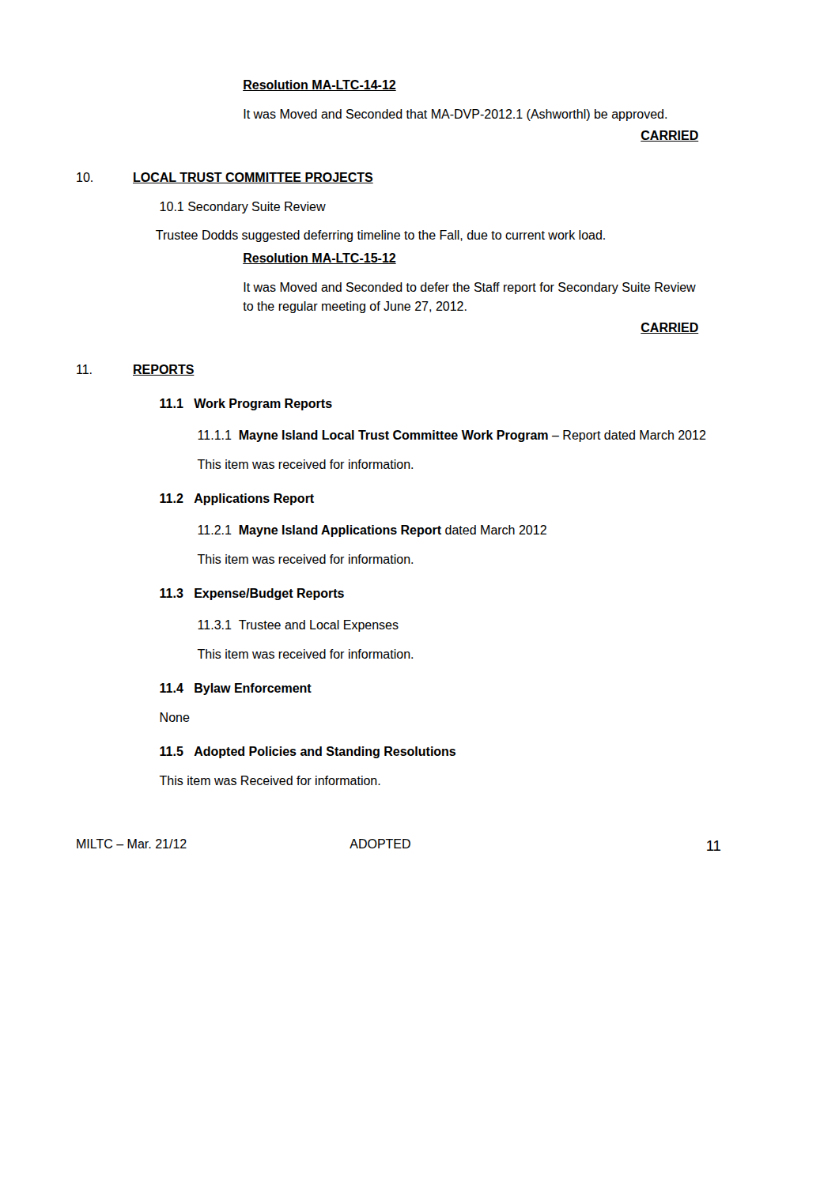Resolution MA-LTC-14-12
It was Moved and Seconded that MA-DVP-2012.1 (Ashworthl) be approved.
CARRIED
10. LOCAL TRUST COMMITTEE PROJECTS
10.1 Secondary Suite Review
Trustee Dodds suggested deferring timeline to the Fall, due to current work load.
Resolution MA-LTC-15-12
It was Moved and Seconded to defer the Staff report for Secondary Suite Review to the regular meeting of June 27, 2012.
CARRIED
11. REPORTS
11.1 Work Program Reports
11.1.1 Mayne Island Local Trust Committee Work Program – Report dated March 2012
This item was received for information.
11.2 Applications Report
11.2.1 Mayne Island Applications Report dated March 2012
This item was received for information.
11.3 Expense/Budget Reports
11.3.1 Trustee and Local Expenses
This item was received for information.
11.4 Bylaw Enforcement
None
11.5 Adopted Policies and Standing Resolutions
This item was Received for information.
MILTC – Mar. 21/12 ADOPTED 11